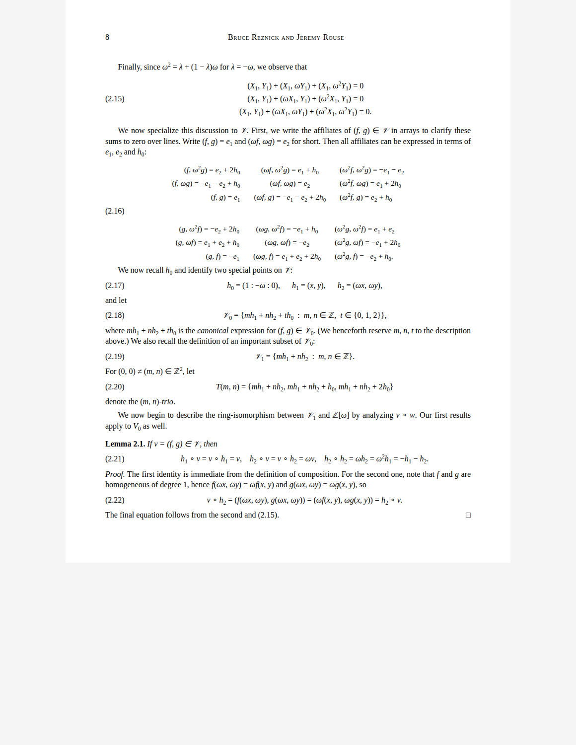8 Bruce Reznick and Jeremy Rouse
Finally, since ω2 = λ + (1 − λ)ω for λ = −ω, we observe that
(2.15)
(X1, Y1) + (X1, ωY1) + (X1, ω2Y1) = 0
(X1, Y1) + (ωX1, Y1) + (ω2X1, Y1) = 0
(X1, Y1) + (ωX1, ωY1) + (ω2X1, ω2Y1) = 0.
We now specialize this discussion to 𝒱. First, we write the affiliates of (f, g) ∈ 𝒱 in arrays to clarify these sums to zero over lines. Write (f, g) = e1 and (ωf, ωg) = e2 for short. Then all affiliates can be expressed in terms of e1, e2 and h0:
| ( f , ω 2 g ) = e 2 + 2 h 0 | ( ωf , ω 2 g ) = e 1 + h 0 | ( ω 2 f , ω 2 g ) = − e 1 − e 2 |
| ( f , ωg ) = − e 1 − e 2 + h 0 | ( ωf , ωg ) = e 2 | ( ω 2 f , ωg ) = e 1 + 2 h 0 |
| ( f , g ) = e 1 | ( ωf , g ) = − e 1 − e 2 + 2 h 0 | ( ω 2 f , g ) = e 2 + h 0 |
(2.16)
| ( g , ω 2 f ) = − e 2 + 2 h 0 | ( ωg , ω 2 f ) = − e 1 + h 0 | ( ω 2 g , ω 2 f ) = e 1 + e 2 |
| ( g , ωf ) = e 1 + e 2 + h 0 | ( ωg , ωf ) = − e 2 | ( ω 2 g , ωf ) = − e 1 + 2 h 0 |
| ( g , f ) = − e 1 | ( ωg , f ) = e 1 + e 2 + 2 h 0 | ( ω 2 g , f ) = − e 2 + h 0 . |
We now recall h0 and identify two special points on 𝒱:
(2.17)
h0 = (1 : −ω : 0), h1 = (x, y), h2 = (ωx, ωy),
and let
(2.18)
𝒱0 = {mh1 + nh2 + th0 : m, n ∈ ℤ, t ∈ {0, 1, 2}},
where mh1 + nh2 + th0 is the canonical expression for (f, g) ∈ 𝒱0. (We henceforth reserve m, n, t to the description above.) We also recall the definition of an important subset of 𝒱0:
(2.19)
𝒱1 = {mh1 + nh2 : m, n ∈ ℤ}.
For (0, 0) ≠ (m, n) ∈ ℤ2, let
(2.20)
T(m, n) = {mh1 + nh2, mh1 + nh2 + h0, mh1 + nh2 + 2h0}
denote the (m, n)-trio.
We now begin to describe the ring-isomorphism between 𝒱1 and ℤ[ω] by analyzing v ∘ w. Our first results apply to V0 as well.
Lemma 2.1. If v = (f, g) ∈ 𝒱, then
(2.21)
h1 ∘ v = v ∘ h1 = v, h2 ∘ v = v ∘ h2 = ωv, h2 ∘ h2 = ωh2 = ω2h1 = −h1 − h2.
Proof. The first identity is immediate from the definition of composition. For the second one, note that f and g are homogeneous of degree 1, hence f(ωx, ωy) = ωf(x, y) and g(ωx, ωy) = ωg(x, y), so
(2.22)
v ∘ h2 = (f(ωx, ωy), g(ωx, ωy)) = (ωf(x, y), ωg(x, y)) = h2 ∘ v.
The final equation follows from the second and (2.15). □